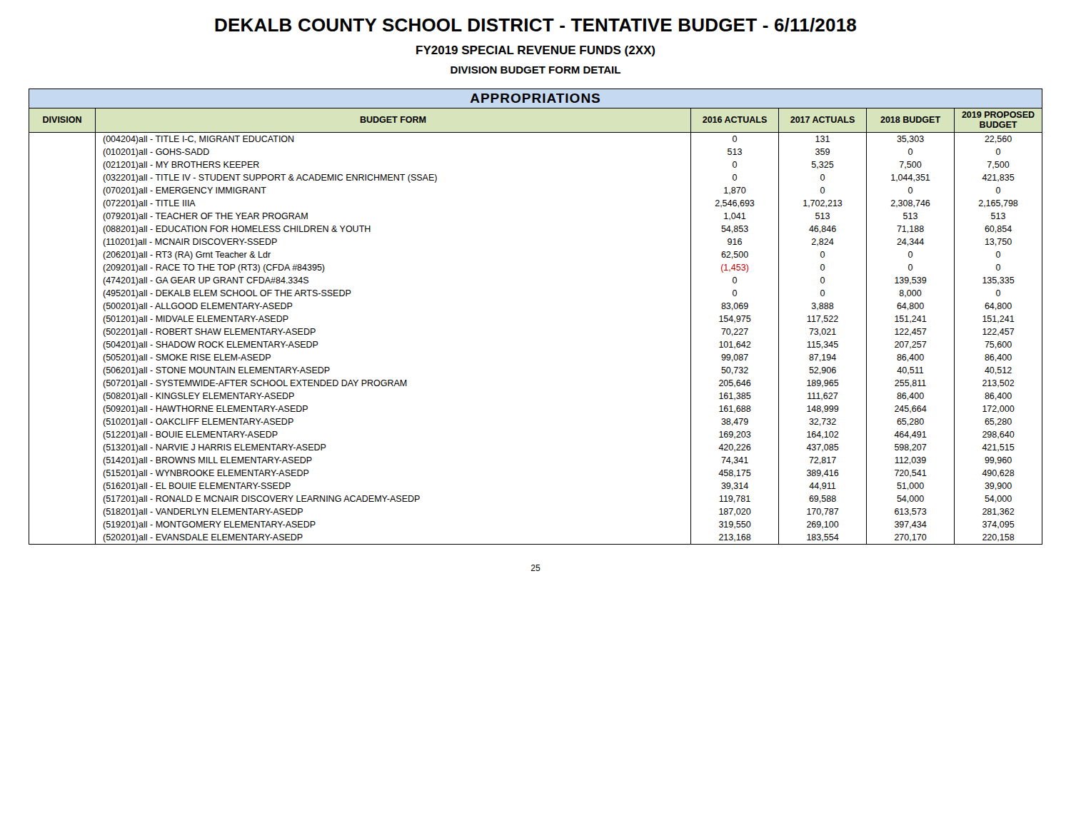DEKALB COUNTY SCHOOL DISTRICT - TENTATIVE BUDGET - 6/11/2018
FY2019 SPECIAL REVENUE FUNDS (2XX)
DIVISION BUDGET FORM DETAIL
| APPROPRIATIONS |
| --- |
| DIVISION | BUDGET FORM | 2016 ACTUALS | 2017 ACTUALS | 2018 BUDGET | 2019 PROPOSED BUDGET |
| | (004204)all - TITLE I-C, MIGRANT EDUCATION | 0 | 131 | 35,303 | 22,560 |
| | (010201)all - GOHS-SADD | 513 | 359 | 0 | 0 |
| | (021201)all - MY BROTHERS KEEPER | 0 | 5,325 | 7,500 | 7,500 |
| | (032201)all - TITLE IV - STUDENT SUPPORT & ACADEMIC ENRICHMENT (SSAE) | 0 | 0 | 1,044,351 | 421,835 |
| | (070201)all - EMERGENCY IMMIGRANT | 1,870 | 0 | 0 | 0 |
| | (072201)all - TITLE IIIA | 2,546,693 | 1,702,213 | 2,308,746 | 2,165,798 |
| | (079201)all - TEACHER OF THE YEAR PROGRAM | 1,041 | 513 | 513 | 513 |
| | (088201)all - EDUCATION FOR HOMELESS CHILDREN & YOUTH | 54,853 | 46,846 | 71,188 | 60,854 |
| | (110201)all - MCNAIR DISCOVERY-SSEDP | 916 | 2,824 | 24,344 | 13,750 |
| | (206201)all - RT3 (RA) Grnt Teacher & Ldr | 62,500 | 0 | 0 | 0 |
| | (209201)all - RACE TO THE TOP (RT3) (CFDA #84395) | (1,453) | 0 | 0 | 0 |
| | (474201)all - GA GEAR UP GRANT CFDA#84.334S | 0 | 0 | 139,539 | 135,335 |
| | (495201)all - DEKALB ELEM SCHOOL OF THE ARTS-SSEDP | 0 | 0 | 8,000 | 0 |
| | (500201)all - ALLGOOD ELEMENTARY-ASEDP | 83,069 | 3,888 | 64,800 | 64,800 |
| | (501201)all - MIDVALE ELEMENTARY-ASEDP | 154,975 | 117,522 | 151,241 | 151,241 |
| | (502201)all - ROBERT SHAW ELEMENTARY-ASEDP | 70,227 | 73,021 | 122,457 | 122,457 |
| | (504201)all - SHADOW ROCK ELEMENTARY-ASEDP | 101,642 | 115,345 | 207,257 | 75,600 |
| | (505201)all - SMOKE RISE ELEM-ASEDP | 99,087 | 87,194 | 86,400 | 86,400 |
| | (506201)all - STONE MOUNTAIN ELEMENTARY-ASEDP | 50,732 | 52,906 | 40,511 | 40,512 |
| | (507201)all - SYSTEMWIDE-AFTER SCHOOL EXTENDED DAY PROGRAM | 205,646 | 189,965 | 255,811 | 213,502 |
| | (508201)all - KINGSLEY ELEMENTARY-ASEDP | 161,385 | 111,627 | 86,400 | 86,400 |
| | (509201)all - HAWTHORNE ELEMENTARY-ASEDP | 161,688 | 148,999 | 245,664 | 172,000 |
| | (510201)all - OAKCLIFF ELEMENTARY-ASEDP | 38,479 | 32,732 | 65,280 | 65,280 |
| | (512201)all - BOUIE ELEMENTARY-ASEDP | 169,203 | 164,102 | 464,491 | 298,640 |
| | (513201)all - NARVIE J HARRIS ELEMENTARY-ASEDP | 420,226 | 437,085 | 598,207 | 421,515 |
| | (514201)all - BROWNS MILL ELEMENTARY-ASEDP | 74,341 | 72,817 | 112,039 | 99,960 |
| | (515201)all - WYNBROOKE ELEMENTARY-ASEDP | 458,175 | 389,416 | 720,541 | 490,628 |
| | (516201)all - EL BOUIE ELEMENTARY-SSEDP | 39,314 | 44,911 | 51,000 | 39,900 |
| | (517201)all - RONALD E MCNAIR DISCOVERY LEARNING ACADEMY-ASEDP | 119,781 | 69,588 | 54,000 | 54,000 |
| | (518201)all - VANDERLYN ELEMENTARY-ASEDP | 187,020 | 170,787 | 613,573 | 281,362 |
| | (519201)all - MONTGOMERY ELEMENTARY-ASEDP | 319,550 | 269,100 | 397,434 | 374,095 |
| | (520201)all - EVANSDALE ELEMENTARY-ASEDP | 213,168 | 183,554 | 270,170 | 220,158 |
25